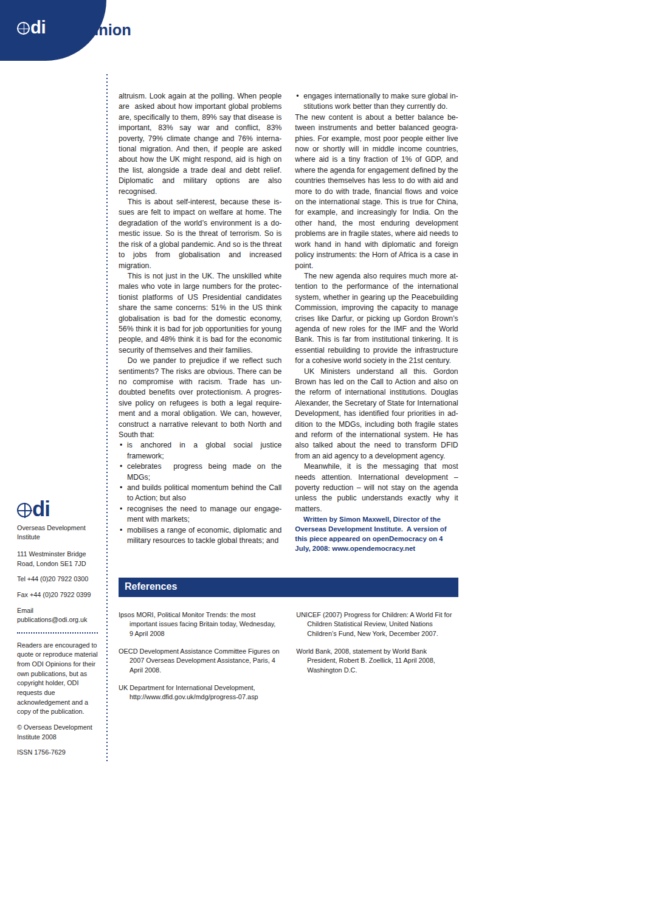di
Opinion
di
Overseas Development Institute
111 Westminster Bridge Road, London SE1 7JD
Tel +44 (0)20 7922 0300
Fax +44 (0)20 7922 0399
Email
publications@odi.org.uk
Readers are encouraged to quote or reproduce material from ODI Opinions for their own publications, but as copyright holder, ODI requests due acknowledgement and a copy of the publication.
© Overseas Development Institute 2008
ISSN 1756-7629
altruism. Look again at the polling. When people are asked about how important global problems are, specifically to them, 89% say that disease is important, 83% say war and conflict, 83% poverty, 79% climate change and 76% international migration. And then, if people are asked about how the UK might respond, aid is high on the list, alongside a trade deal and debt relief. Diplomatic and military options are also recognised.
This is about self-interest, because these issues are felt to impact on welfare at home. The degradation of the world’s environment is a domestic issue. So is the threat of terrorism. So is the risk of a global pandemic. And so is the threat to jobs from globalisation and increased migration.
This is not just in the UK. The unskilled white males who vote in large numbers for the protectionist platforms of US Presidential candidates share the same concerns: 51% in the US think globalisation is bad for the domestic economy, 56% think it is bad for job opportunities for young people, and 48% think it is bad for the economic security of themselves and their families.
Do we pander to prejudice if we reflect such sentiments? The risks are obvious. There can be no compromise with racism. Trade has undoubted benefits over protectionism. A progressive policy on refugees is both a legal requirement and a moral obligation. We can, however, construct a narrative relevant to both North and South that:
is anchored in a global social justice framework;
celebrates progress being made on the MDGs;
and builds political momentum behind the Call to Action; but also
recognises the need to manage our engagement with markets;
mobilises a range of economic, diplomatic and military resources to tackle global threats; and
engages internationally to make sure global institutions work better than they currently do.
The new content is about a better balance between instruments and better balanced geographies. For example, most poor people either live now or shortly will in middle income countries, where aid is a tiny fraction of 1% of GDP, and where the agenda for engagement defined by the countries themselves has less to do with aid and more to do with trade, financial flows and voice on the international stage. This is true for China, for example, and increasingly for India. On the other hand, the most enduring development problems are in fragile states, where aid needs to work hand in hand with diplomatic and foreign policy instruments: the Horn of Africa is a case in point.
The new agenda also requires much more attention to the performance of the international system, whether in gearing up the Peacebuilding Commission, improving the capacity to manage crises like Darfur, or picking up Gordon Brown’s agenda of new roles for the IMF and the World Bank. This is far from institutional tinkering. It is essential rebuilding to provide the infrastructure for a cohesive world society in the 21st century.
UK Ministers understand all this. Gordon Brown has led on the Call to Action and also on the reform of international institutions. Douglas Alexander, the Secretary of State for International Development, has identified four priorities in addition to the MDGs, including both fragile states and reform of the international system. He has also talked about the need to transform DFID from an aid agency to a development agency.
Meanwhile, it is the messaging that most needs attention. International development – poverty reduction – will not stay on the agenda unless the public understands exactly why it matters.
Written by Simon Maxwell, Director of the Overseas Development Institute. A version of this piece appeared on openDemocracy on 4 July, 2008: www.opendemocracy.net
References
Ipsos MORI, Political Monitor Trends: the most important issues facing Britain today, Wednesday, 9 April 2008
OECD Development Assistance Committee Figures on 2007 Overseas Development Assistance, Paris, 4 April 2008.
UK Department for International Development, http://www.dfid.gov.uk/mdg/progress-07.asp
UNICEF (2007) Progress for Children: A World Fit for Children Statistical Review, United Nations Children’s Fund, New York, December 2007.
World Bank, 2008, statement by World Bank President, Robert B. Zoellick, 11 April 2008, Washington D.C.